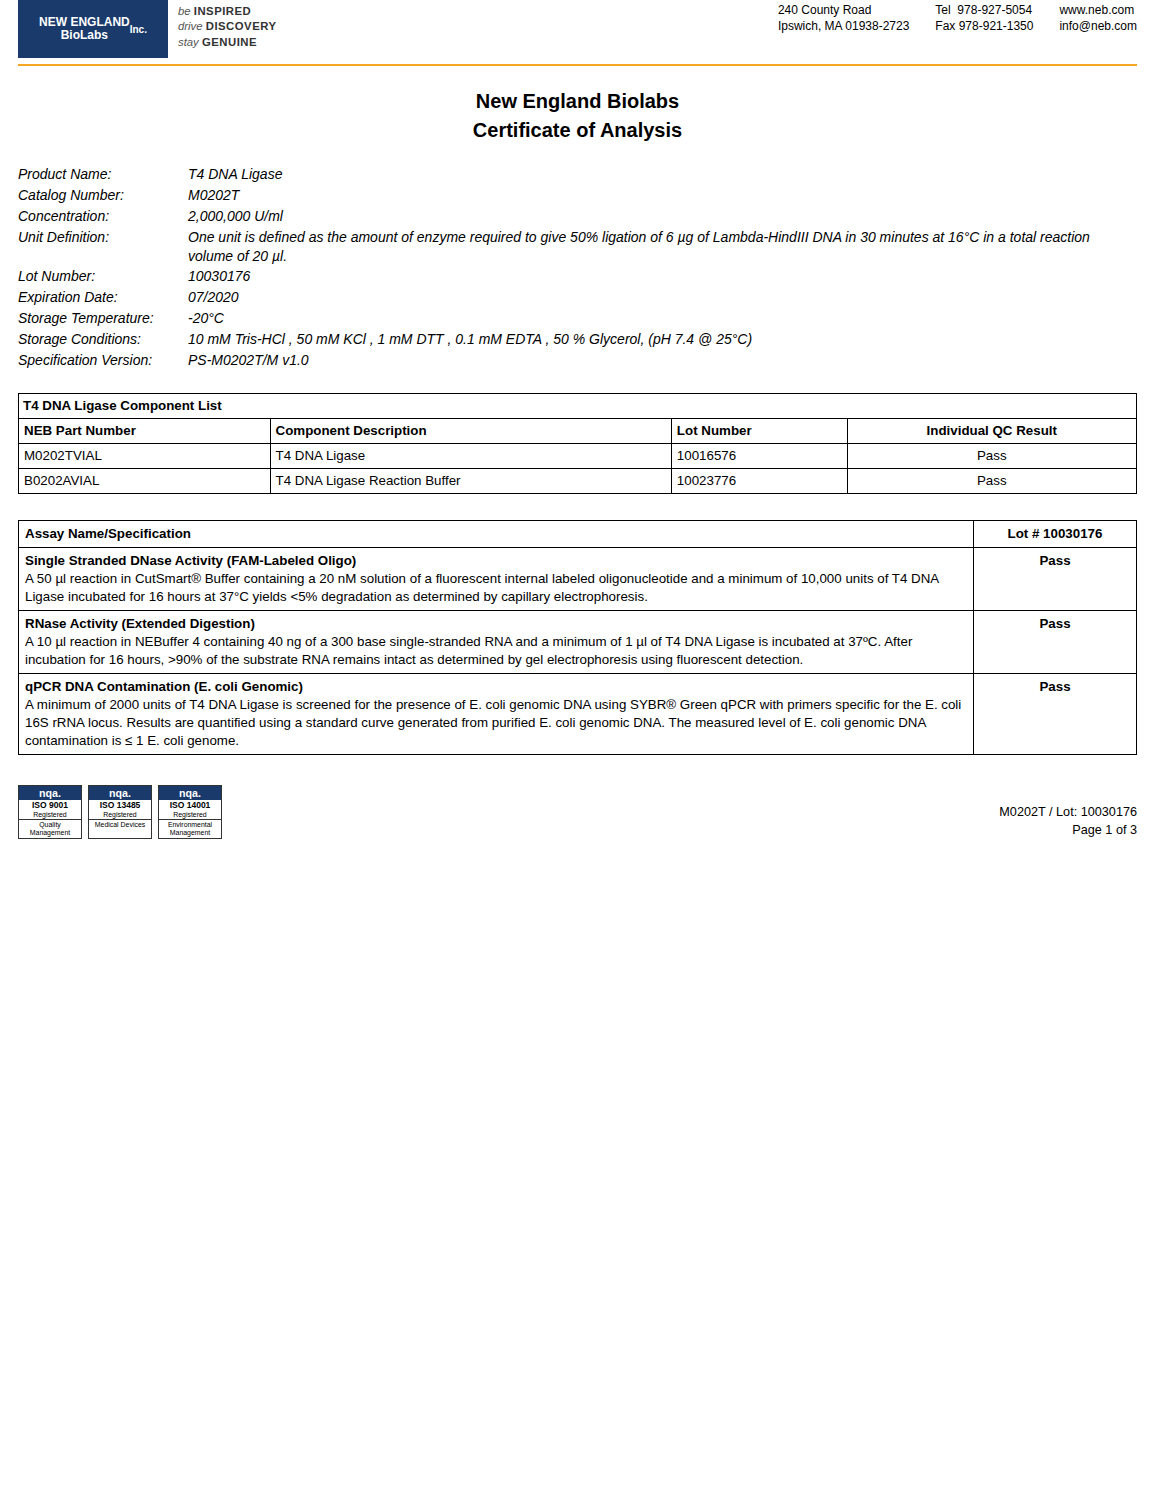NEW ENGLAND
BioLabsInc.
be INSPIRED
drive DISCOVERY
stay GENUINE
240 County Road
Ipswich, MA 01938-2723
Tel 978-927-5054
Fax 978-921-1350
www.neb.com
info@neb.com
New England Biolabs
Certificate of Analysis
| Product Name: | T4 DNA Ligase |
| Catalog Number: | M0202T |
| Concentration: | 2,000,000 U/ml |
| Unit Definition: | One unit is defined as the amount of enzyme required to give 50% ligation of 6 µg of Lambda-HindIII DNA in 30 minutes at 16°C in a total reaction volume of 20 µl. |
| Lot Number: | 10030176 |
| Expiration Date: | 07/2020 |
| Storage Temperature: | -20°C |
| Storage Conditions: | 10 mM Tris-HCl , 50 mM KCl , 1 mM DTT , 0.1 mM EDTA , 50 % Glycerol, (pH 7.4 @ 25°C) |
| Specification Version: | PS-M0202T/M v1.0 |
T4 DNA Ligase Component List
| NEB Part Number | Component Description | Lot Number | Individual QC Result |
| --- | --- | --- | --- |
| M0202TVIAL | T4 DNA Ligase | 10016576 | Pass |
| B0202AVIAL | T4 DNA Ligase Reaction Buffer | 10023776 | Pass |
| Assay Name/Specification | Lot # 10030176 |
| --- | --- |
| Single Stranded DNase Activity (FAM-Labeled Oligo) A 50 µl reaction in CutSmart® Buffer containing a 20 nM solution of a fluorescent internal labeled oligonucleotide and a minimum of 10,000 units of T4 DNA Ligase incubated for 16 hours at 37°C yields <5% degradation as determined by capillary electrophoresis. | Pass |
| RNase Activity (Extended Digestion) A 10 µl reaction in NEBuffer 4 containing 40 ng of a 300 base single-stranded RNA and a minimum of 1 µl of T4 DNA Ligase is incubated at 37ºC. After incubation for 16 hours, >90% of the substrate RNA remains intact as determined by gel electrophoresis using fluorescent detection. | Pass |
| qPCR DNA Contamination (E. coli Genomic) A minimum of 2000 units of T4 DNA Ligase is screened for the presence of E. coli genomic DNA using SYBR® Green qPCR with primers specific for the E. coli 16S rRNA locus. Results are quantified using a standard curve generated from purified E. coli genomic DNA. The measured level of E. coli genomic DNA contamination is ≤ 1 E. coli genome. | Pass |
nqa.
ISO 9001
Registered
Quality
Management
nqa.
ISO 13485
Registered
Medical Devices
nqa.
ISO 14001
Registered
Environmental
Management
M0202T / Lot: 10030176
Page 1 of 3